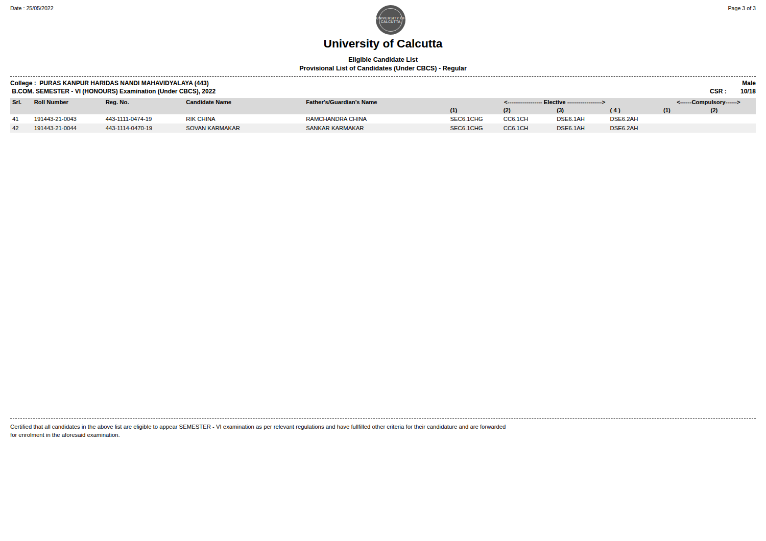Date : 25/05/2022
UNIVERSITY OF CALCUTTA
Page 3 of 3
University of Calcutta
Eligible Candidate List
Provisional List of Candidates (Under CBCS) - Regular
College : PURAS KANPUR HARIDAS NANDI MAHAVIDYALAYA (443)
B.COM. SEMESTER - VI (HONOURS) Examination (Under CBCS), 2022
Male
CSR : 10/18
| Srl. | Roll Number | Reg. No. | Candidate Name | Father's/Guardian's Name | <------------------ Elective ------------------> | <------Compulsory------> |
| --- | --- | --- | --- | --- | --- | --- |
| | | | | | (1) | (2) | (3) | ( 4 ) | (1) | (2) |
| 41 | 191443-21-0043 | 443-1111-0474-19 | RIK CHINA | RAMCHANDRA CHINA | SEC6.1CHG | CC6.1CH | DSE6.1AH | DSE6.2AH | | |
| 42 | 191443-21-0044 | 443-1114-0470-19 | SOVAN KARMAKAR | SANKAR KARMAKAR | SEC6.1CHG | CC6.1CH | DSE6.1AH | DSE6.2AH | | |
Certified that all candidates in the above list are eligible to appear SEMESTER - VI examination as per relevant regulations and have fullfilled other criteria for their candidature and are forwarded
for enrolment in the aforesaid examination.